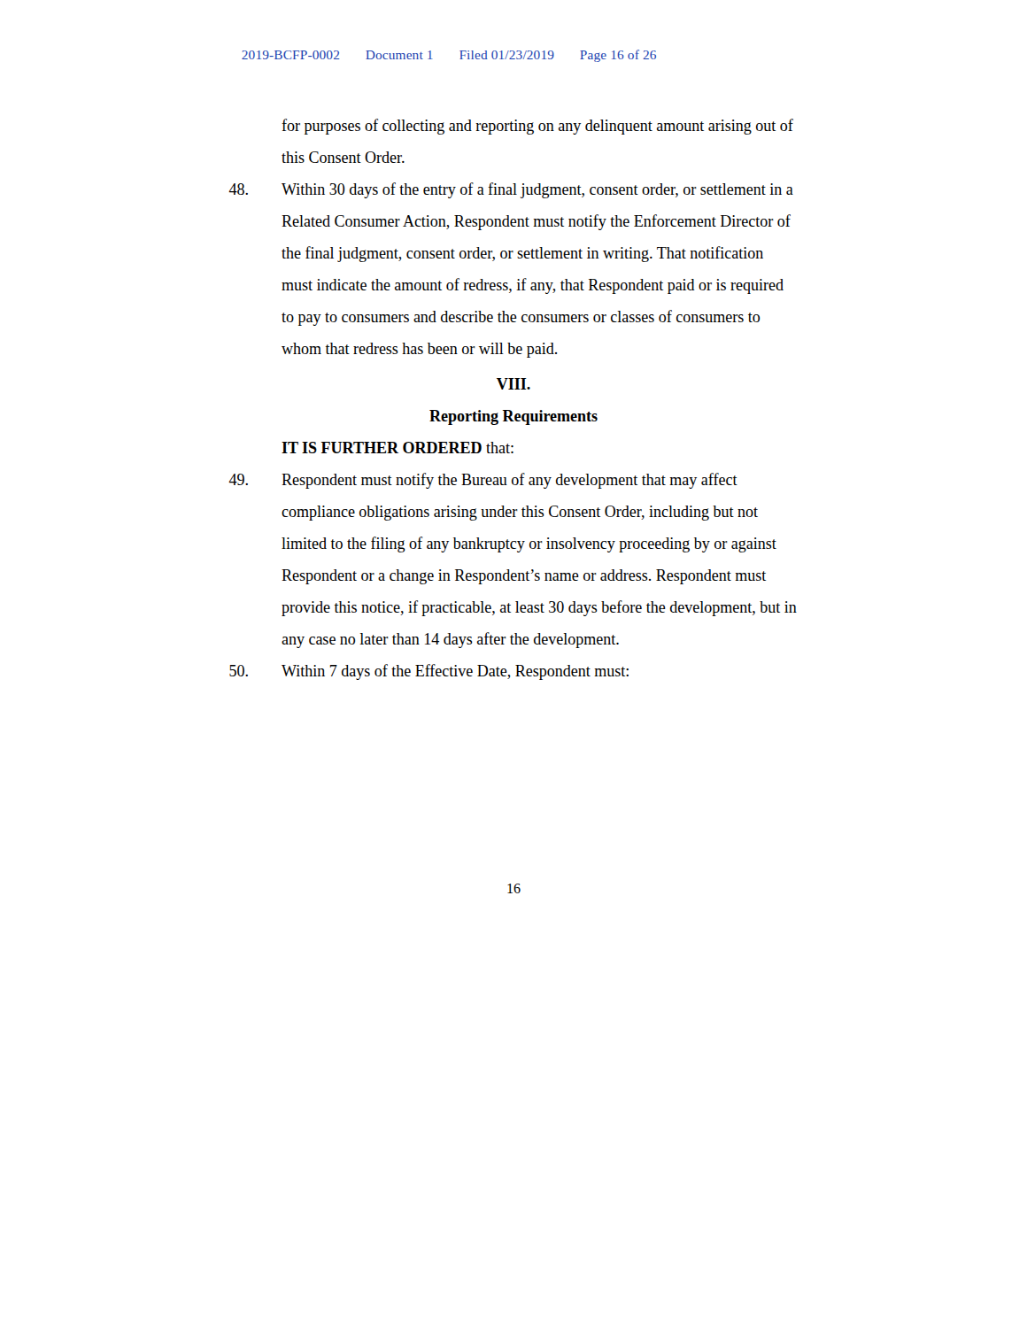2019-BCFP-0002 Document 1 Filed 01/23/2019 Page 16 of 26
for purposes of collecting and reporting on any delinquent amount arising out of this Consent Order.
48.
Within 30 days of the entry of a final judgment, consent order, or settlement in a Related Consumer Action, Respondent must notify the Enforcement Director of the final judgment, consent order, or settlement in writing. That notification must indicate the amount of redress, if any, that Respondent paid or is required to pay to consumers and describe the consumers or classes of consumers to whom that redress has been or will be paid.
VIII.
Reporting Requirements
IT IS FURTHER ORDERED that:
49.
Respondent must notify the Bureau of any development that may affect compliance obligations arising under this Consent Order, including but not limited to the filing of any bankruptcy or insolvency proceeding by or against Respondent or a change in Respondent’s name or address. Respondent must provide this notice, if practicable, at least 30 days before the development, but in any case no later than 14 days after the development.
50.
Within 7 days of the Effective Date, Respondent must:
16